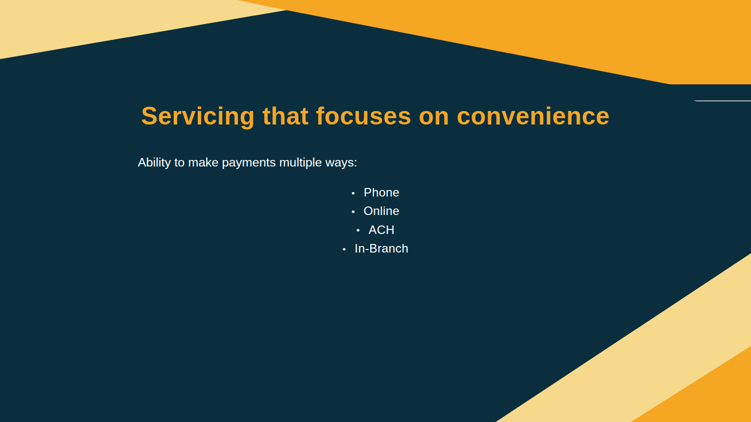Servicing that focuses on convenience
Ability to make payments multiple ways:
Phone
Online
ACH
In-Branch